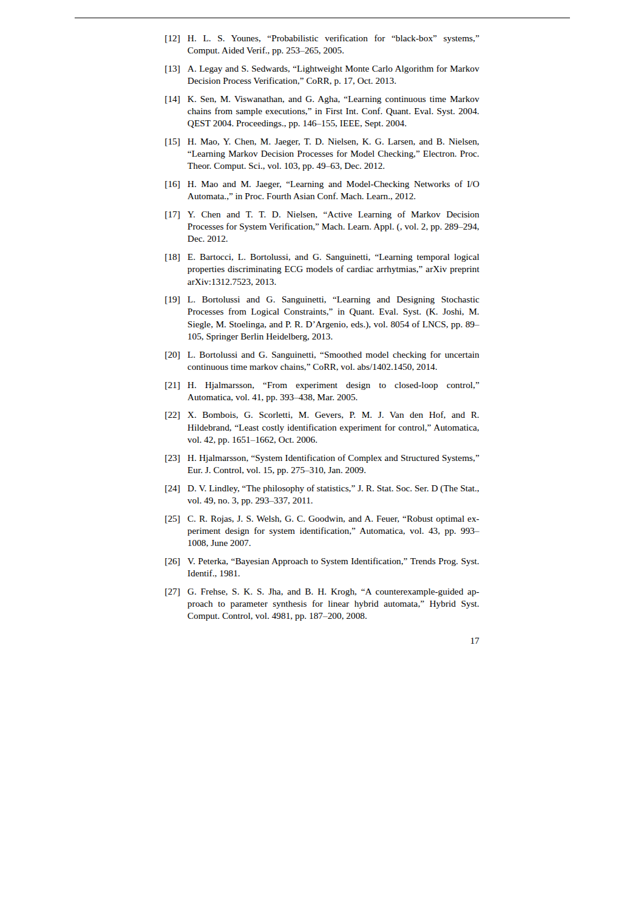[12] H. L. S. Younes, “Probabilistic verification for “black-box” systems,” Comput. Aided Verif., pp. 253–265, 2005.
[13] A. Legay and S. Sedwards, “Lightweight Monte Carlo Algorithm for Markov Decision Process Verification,” CoRR, p. 17, Oct. 2013.
[14] K. Sen, M. Viswanathan, and G. Agha, “Learning continuous time Markov chains from sample executions,” in First Int. Conf. Quant. Eval. Syst. 2004. QEST 2004. Proceedings., pp. 146–155, IEEE, Sept. 2004.
[15] H. Mao, Y. Chen, M. Jaeger, T. D. Nielsen, K. G. Larsen, and B. Nielsen, “Learning Markov Decision Processes for Model Checking,” Electron. Proc. Theor. Comput. Sci., vol. 103, pp. 49–63, Dec. 2012.
[16] H. Mao and M. Jaeger, “Learning and Model-Checking Networks of I/O Automata.,” in Proc. Fourth Asian Conf. Mach. Learn., 2012.
[17] Y. Chen and T. T. D. Nielsen, “Active Learning of Markov Decision Processes for System Verification,” Mach. Learn. Appl. (, vol. 2, pp. 289–294, Dec. 2012.
[18] E. Bartocci, L. Bortolussi, and G. Sanguinetti, “Learning temporal logical properties discriminating ECG models of cardiac arrhytmias,” arXiv preprint arXiv:1312.7523, 2013.
[19] L. Bortolussi and G. Sanguinetti, “Learning and Designing Stochastic Processes from Logical Constraints,” in Quant. Eval. Syst. (K. Joshi, M. Siegle, M. Stoelinga, and P. R. D’Argenio, eds.), vol. 8054 of LNCS, pp. 89–105, Springer Berlin Heidelberg, 2013.
[20] L. Bortolussi and G. Sanguinetti, “Smoothed model checking for uncertain continuous time markov chains,” CoRR, vol. abs/1402.1450, 2014.
[21] H. Hjalmarsson, “From experiment design to closed-loop control,” Automatica, vol. 41, pp. 393–438, Mar. 2005.
[22] X. Bombois, G. Scorletti, M. Gevers, P. M. J. Van den Hof, and R. Hildebrand, “Least costly identification experiment for control,” Automatica, vol. 42, pp. 1651–1662, Oct. 2006.
[23] H. Hjalmarsson, “System Identification of Complex and Structured Systems,” Eur. J. Control, vol. 15, pp. 275–310, Jan. 2009.
[24] D. V. Lindley, “The philosophy of statistics,” J. R. Stat. Soc. Ser. D (The Stat., vol. 49, no. 3, pp. 293–337, 2011.
[25] C. R. Rojas, J. S. Welsh, G. C. Goodwin, and A. Feuer, “Robust optimal experiment design for system identification,” Automatica, vol. 43, pp. 993–1008, June 2007.
[26] V. Peterka, “Bayesian Approach to System Identification,” Trends Prog. Syst. Identif., 1981.
[27] G. Frehse, S. K. S. Jha, and B. H. Krogh, “A counterexample-guided approach to parameter synthesis for linear hybrid automata,” Hybrid Syst. Comput. Control, vol. 4981, pp. 187–200, 2008.
17